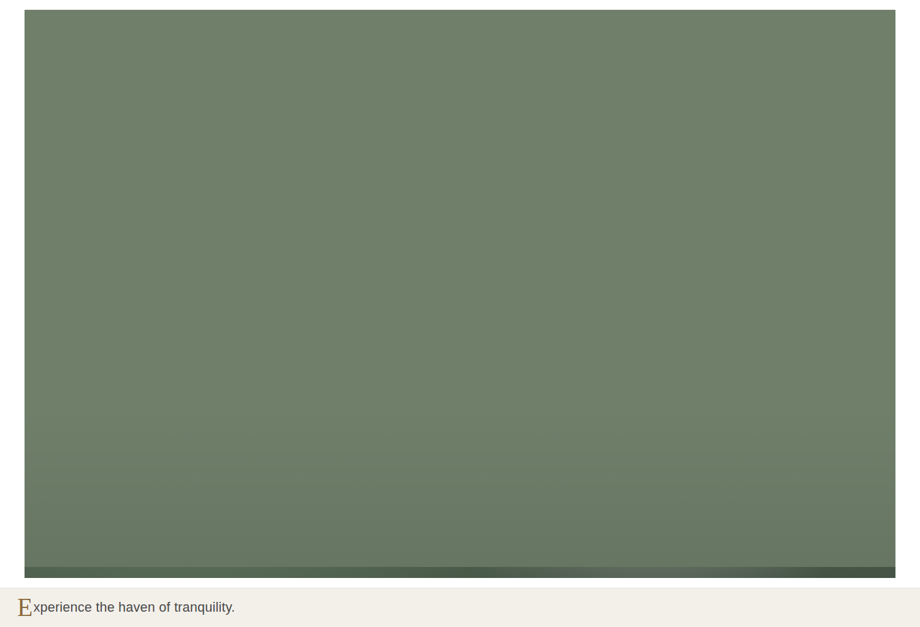E xperience the haven of tranquility.